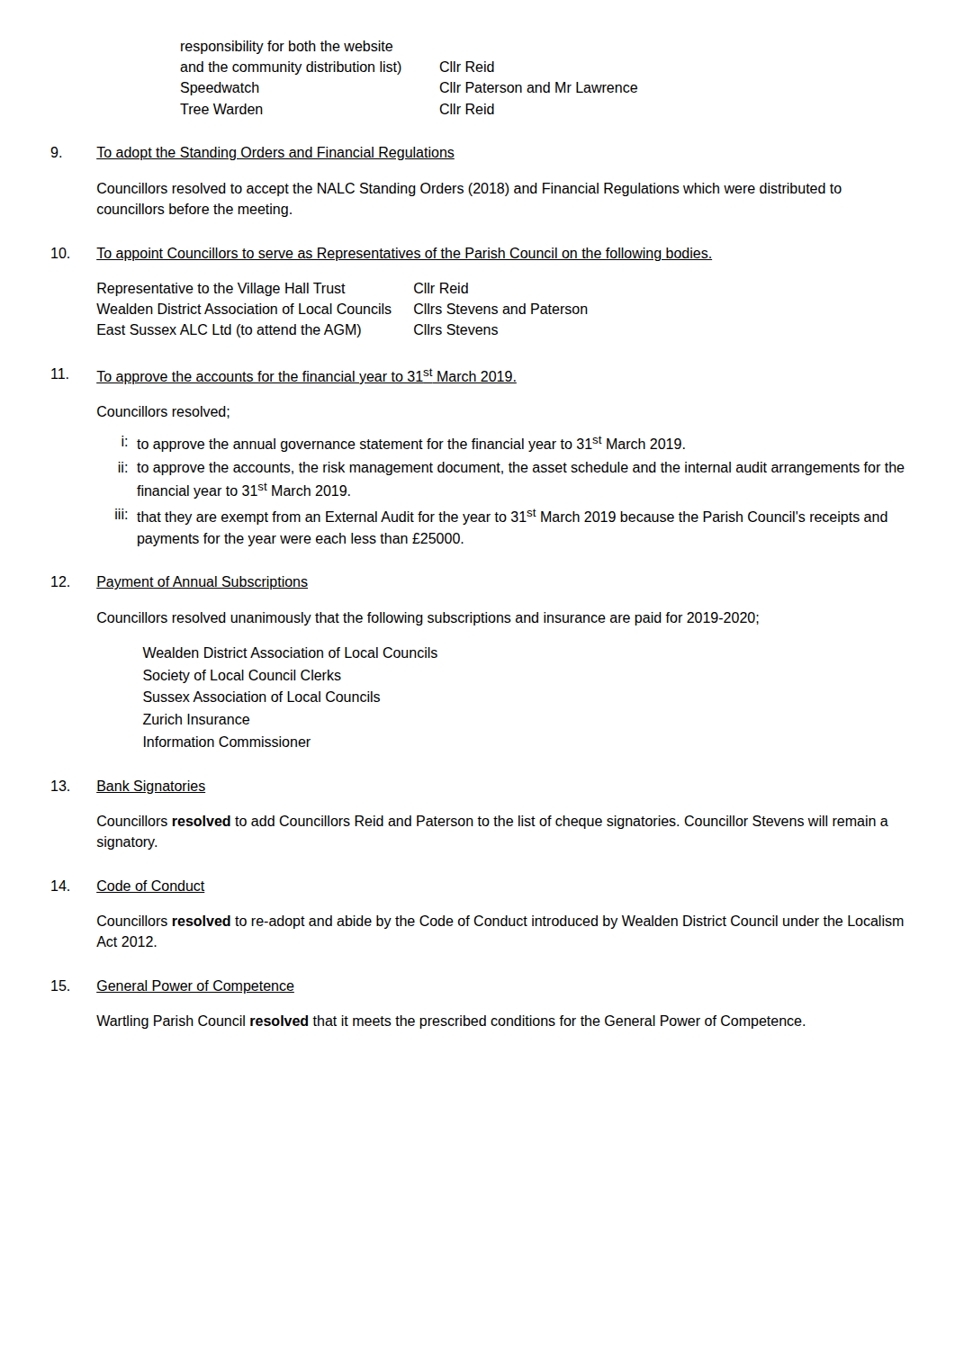responsibility for both the website
and the community distribution list) Cllr Reid
Speedwatch Cllr Paterson and Mr Lawrence
Tree Warden Cllr Reid
9.
To adopt the Standing Orders and Financial Regulations
Councillors resolved to accept the NALC Standing Orders (2018) and Financial Regulations which were distributed to councillors before the meeting.
10.
To appoint Councillors to serve as Representatives of the Parish Council on the following bodies.
Representative to the Village Hall Trust Cllr Reid
Wealden District Association of Local Councils Cllrs Stevens and Paterson
East Sussex ALC Ltd (to attend the AGM) Cllrs Stevens
11.
To approve the accounts for the financial year to 31st March 2019.
Councillors resolved;
i: to approve the annual governance statement for the financial year to 31st March 2019.
ii: to approve the accounts, the risk management document, the asset schedule and the internal audit arrangements for the financial year to 31st March 2019.
iii: that they are exempt from an External Audit for the year to 31st March 2019 because the Parish Council's receipts and payments for the year were each less than £25000.
12.
Payment of Annual Subscriptions
Councillors resolved unanimously that the following subscriptions and insurance are paid for 2019-2020;
Wealden District Association of Local Councils
Society of Local Council Clerks
Sussex Association of Local Councils
Zurich Insurance
Information Commissioner
13.
Bank Signatories
Councillors resolved to add Councillors Reid and Paterson to the list of cheque signatories. Councillor Stevens will remain a signatory.
14.
Code of Conduct
Councillors resolved to re-adopt and abide by the Code of Conduct introduced by Wealden District Council under the Localism Act 2012.
15.
General Power of Competence
Wartling Parish Council resolved that it meets the prescribed conditions for the General Power of Competence.